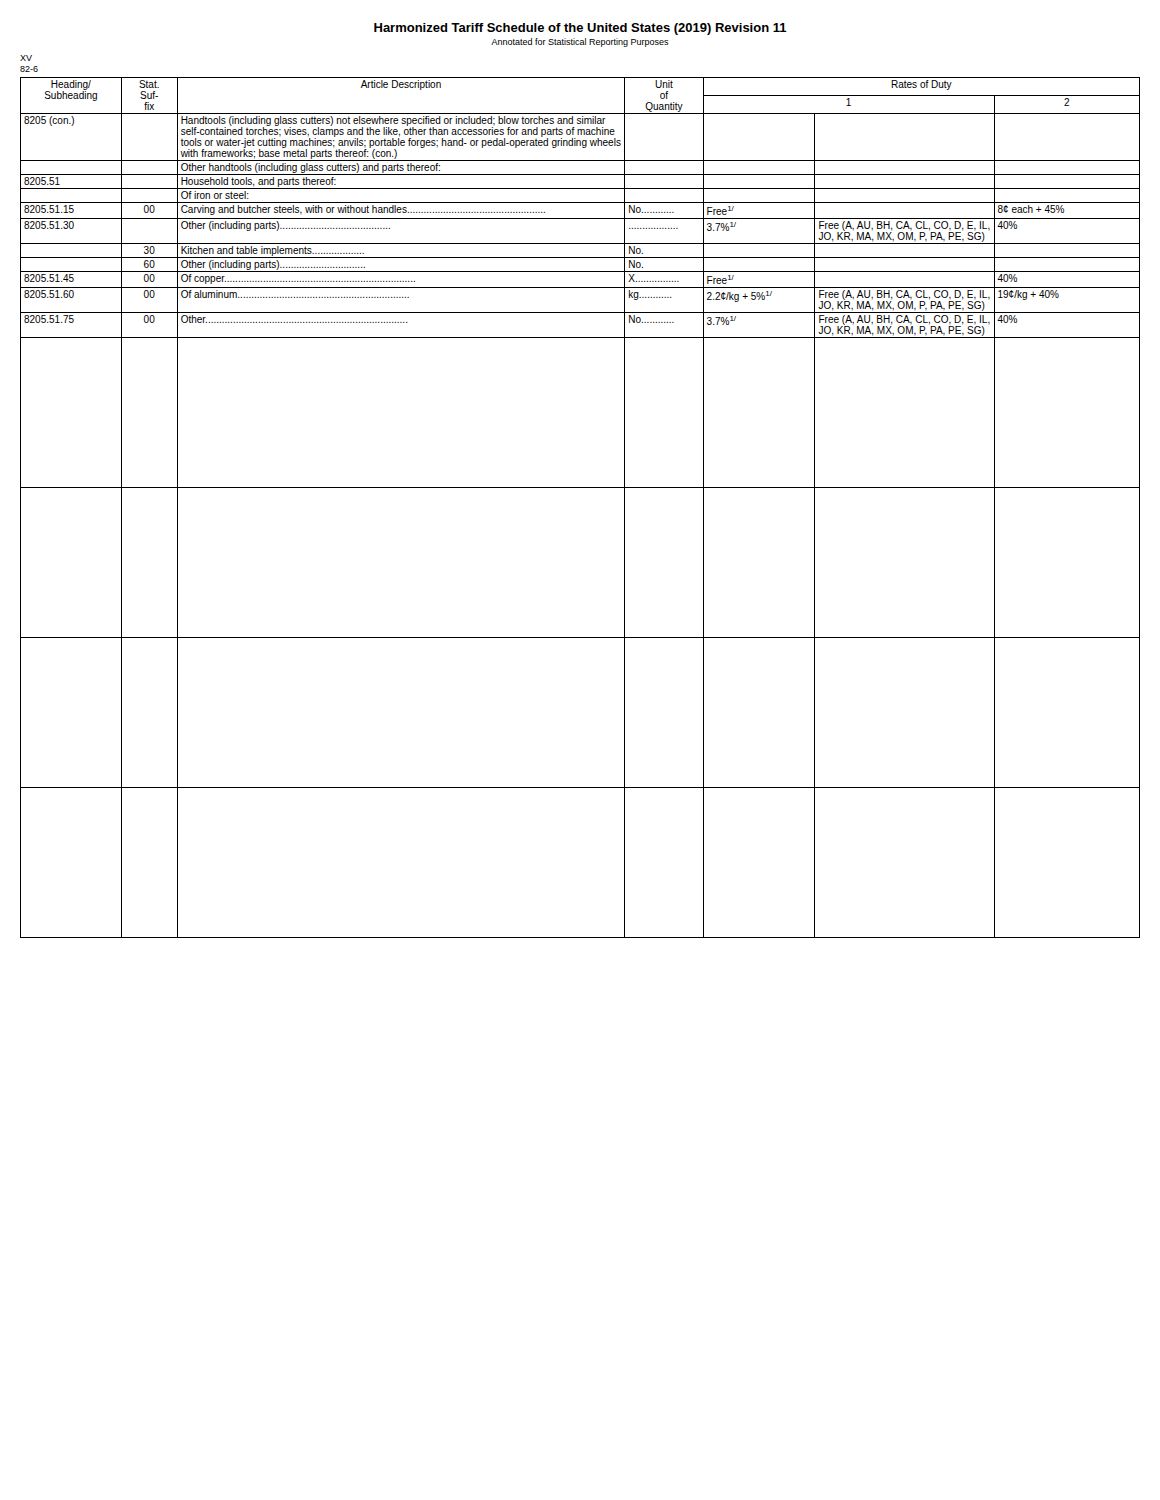Harmonized Tariff Schedule of the United States (2019) Revision 11
Annotated for Statistical Reporting Purposes
XV
82-6
| Heading/ Subheading | Stat. Suf- fix | Article Description | Unit of Quantity | Rates of Duty |
| --- | --- | --- | --- | --- |
| 1 | 2 |
| 8205 (con.) | | Handtools (including glass cutters) not elsewhere specified or included; blow torches and similar self-contained torches; vises, clamps and the like, other than accessories for and parts of machine tools or water-jet cutting machines; anvils; portable forges; hand- or pedal-operated grinding wheels with frameworks; base metal parts thereof: (con.) | | | | |
| | | Other handtools (including glass cutters) and parts thereof: | | | | |
| 8205.51 | | Household tools, and parts thereof: | | | | |
| | | Of iron or steel: | | | | |
| 8205.51.15 | 00 | Carving and butcher steels, with or without handles .................................................. | No ............ | Free 1/ | | 8¢ each + 45% |
| 8205.51.30 | | Other (including parts) ........................................ | .................. | 3.7% 1/ | Free (A, AU, BH, CA, CL, CO, D, E, IL, JO, KR, MA, MX, OM, P, PA, PE, SG) | 40% |
| | 30 | Kitchen and table implements ................... | No. | | | |
| | 60 | Other (including parts) ............................... | No. | | | |
| 8205.51.45 | 00 | Of copper ..................................................................... | X ................ | Free 1/ | | 40% |
| 8205.51.60 | 00 | Of aluminum .............................................................. | kg ............ | 2.2¢/kg + 5% 1/ | Free (A, AU, BH, CA, CL, CO, D, E, IL, JO, KR, MA, MX, OM, P, PA, PE, SG) | 19¢/kg + 40% |
| 8205.51.75 | 00 | Other ......................................................................... | No ............ | 3.7% 1/ | Free (A, AU, BH, CA, CL, CO, D, E, IL, JO, KR, MA, MX, OM, P, PA, PE, SG) | 40% |